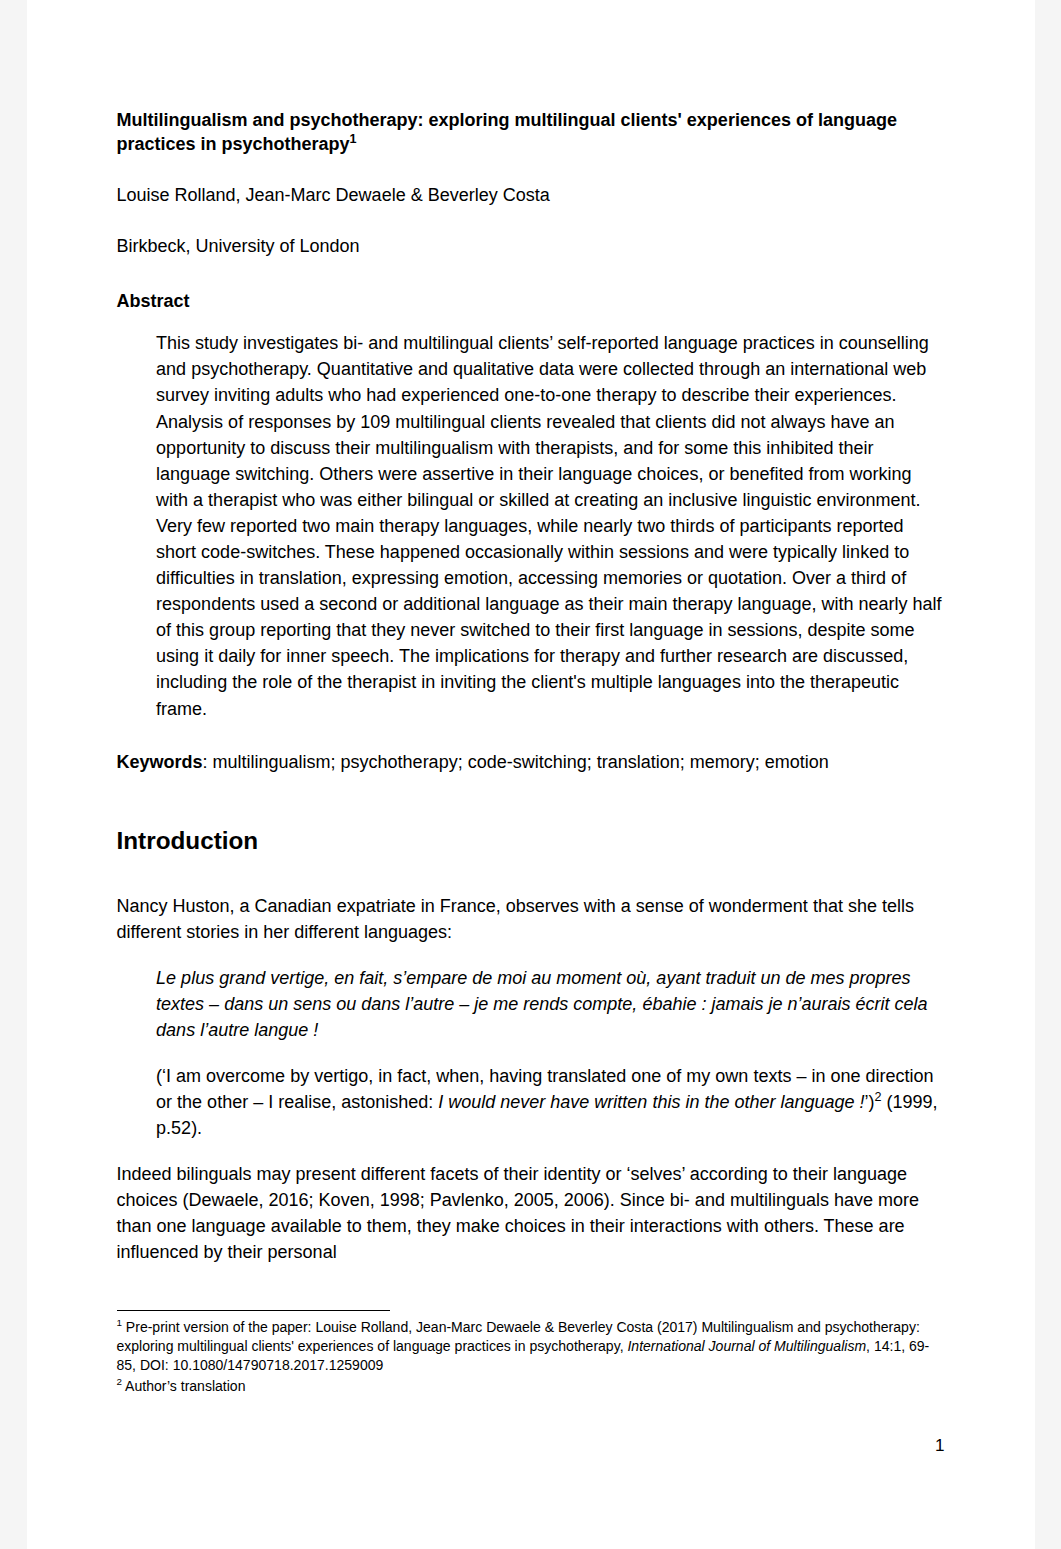Multilingualism and psychotherapy: exploring multilingual clients' experiences of language practices in psychotherapy1
Louise Rolland, Jean-Marc Dewaele & Beverley Costa
Birkbeck, University of London
Abstract
This study investigates bi- and multilingual clients’ self-reported language practices in counselling and psychotherapy. Quantitative and qualitative data were collected through an international web survey inviting adults who had experienced one-to-one therapy to describe their experiences. Analysis of responses by 109 multilingual clients revealed that clients did not always have an opportunity to discuss their multilingualism with therapists, and for some this inhibited their language switching. Others were assertive in their language choices, or benefited from working with a therapist who was either bilingual or skilled at creating an inclusive linguistic environment. Very few reported two main therapy languages, while nearly two thirds of participants reported short code-switches. These happened occasionally within sessions and were typically linked to difficulties in translation, expressing emotion, accessing memories or quotation. Over a third of respondents used a second or additional language as their main therapy language, with nearly half of this group reporting that they never switched to their first language in sessions, despite some using it daily for inner speech. The implications for therapy and further research are discussed, including the role of the therapist in inviting the client's multiple languages into the therapeutic frame.
Keywords: multilingualism; psychotherapy; code-switching; translation; memory; emotion
Introduction
Nancy Huston, a Canadian expatriate in France, observes with a sense of wonderment that she tells different stories in her different languages:
Le plus grand vertige, en fait, s’empare de moi au moment où, ayant traduit un de mes propres textes – dans un sens ou dans l’autre – je me rends compte, ébahie : jamais je n’aurais écrit cela dans l’autre langue !
(‘I am overcome by vertigo, in fact, when, having translated one of my own texts – in one direction or the other – I realise, astonished: I would never have written this in the other language !’)2 (1999, p.52).
Indeed bilinguals may present different facets of their identity or ‘selves’ according to their language choices (Dewaele, 2016; Koven, 1998; Pavlenko, 2005, 2006). Since bi- and multilinguals have more than one language available to them, they make choices in their interactions with others. These are influenced by their personal
1 Pre-print version of the paper: Louise Rolland, Jean-Marc Dewaele & Beverley Costa (2017) Multilingualism and psychotherapy: exploring multilingual clients' experiences of language practices in psychotherapy, International Journal of Multilingualism, 14:1, 69-85, DOI: 10.1080/14790718.2017.1259009
2 Author’s translation
1